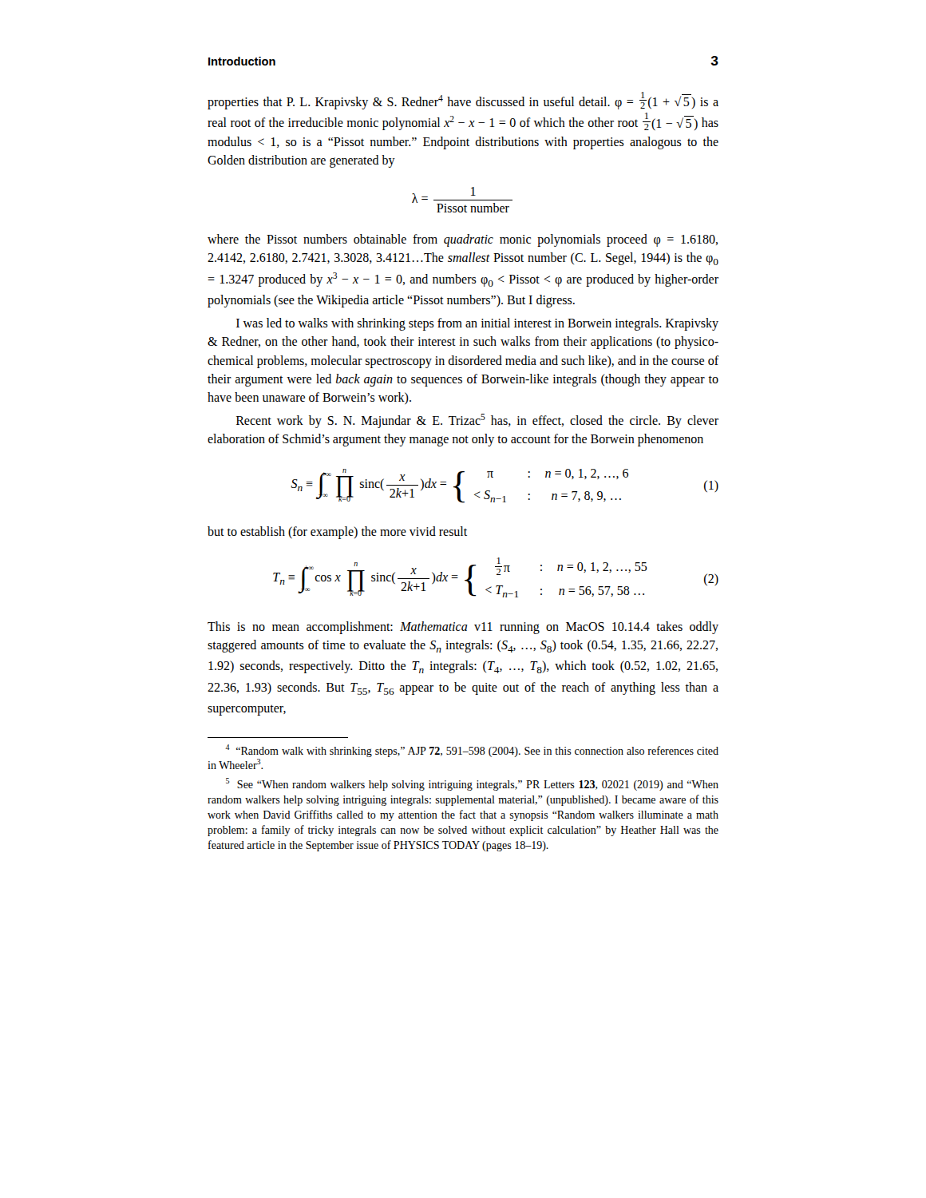Introduction 3
properties that P. L. Krapivsky & S. Redner4 have discussed in useful detail. φ = 12(1 + √5) is a real root of the irreducible monic polynomial x2 − x − 1 = 0 of which the other root 12(1 − √5) has modulus < 1, so is a “Pissot number.” Endpoint distributions with properties analogous to the Golden distribution are generated by
λ = 1 Pissot number
where the Pissot numbers obtainable from quadratic monic polynomials proceed φ = 1.6180, 2.4142, 2.6180, 2.7421, 3.3028, 3.4121…The smallest Pissot number (C. L. Segel, 1944) is the φ0 = 1.3247 produced by x3 − x − 1 = 0, and numbers φ0 < Pissot < φ are produced by higher-order polynomials (see the Wikipedia article “Pissot numbers”). But I digress.
I was led to walks with shrinking steps from an initial interest in Borwein integrals. Krapivsky & Redner, on the other hand, took their interest in such walks from their applications (to physico-chemical problems, molecular spectroscopy in disordered media and such like), and in the course of their argument were led back again to sequences of Borwein-like integrals (though they appear to have been unaware of Borwein’s work).
Recent work by S. N. Majundar & E. Trizac5 has, in effect, closed the circle. By clever elaboration of Schmid’s argument they manage not only to account for the Borwein phenomenon
Sn ≡ +∞∫−∞ n∏k=0 sinc(x 2k+1) dx = {
| π | : | n = 0, 1, 2, …, 6 |
| < S n −1 | : | n = 7, 8, 9, … |
(1)
but to establish (for example) the more vivid result
Tn ≡ +∞∫−∞ cos x n∏k=0 sinc(x 2k+1) dx = {
| 1 2 π | : | n = 0, 1, 2, …, 55 |
| < T n −1 | : | n = 56, 57, 58 … |
(2)
This is no mean accomplishment: Mathematica v11 running on MacOS 10.14.4 takes oddly staggered amounts of time to evaluate the Sn integrals: (S4, …, S8) took (0.54, 1.35, 21.66, 22.27, 1.92) seconds, respectively. Ditto the Tn integrals: (T4, …, T8), which took (0.52, 1.02, 21.65, 22.36, 1.93) seconds. But T55, T56 appear to be quite out of the reach of anything less than a supercomputer,
4 “Random walk with shrinking steps,” AJP 72, 591–598 (2004). See in this connection also references cited in Wheeler3.
5 See “When random walkers help solving intriguing integrals,” PR Letters 123, 02021 (2019) and “When random walkers help solving intriguing integrals: supplemental material,” (unpublished). I became aware of this work when David Griffiths called to my attention the fact that a synopsis “Random walkers illuminate a math problem: a family of tricky integrals can now be solved without explicit calculation” by Heather Hall was the featured article in the September issue of PHYSICS TODAY (pages 18–19).